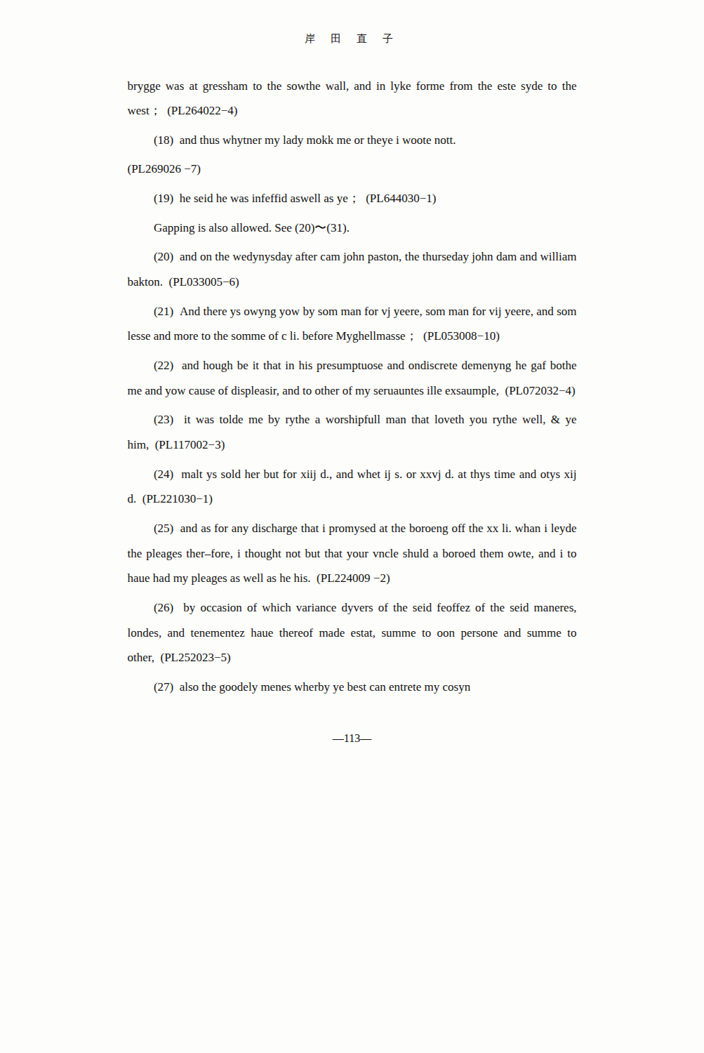岸 田 直 子
brygge was at gressham to the sowthe wall, and in lyke forme from the este syde to the west； (PL264022−4)
(18) and thus whytner my lady mokk me or theye i woote nott.
(PL269026 −7)
(19) he seid he was infeffid aswell as ye； (PL644030−1)
Gapping is also allowed. See (20)〜(31).
(20) and on the wedynysday after cam john paston, the thurseday john dam and william bakton. (PL033005−6)
(21) And there ys owyng yow by som man for vj yeere, som man for vij yeere, and som lesse and more to the somme of c li. before Myghellmasse； (PL053008−10)
(22) and hough be it that in his presumptuose and ondiscrete demenyng he gaf bothe me and yow cause of displeasir, and to other of my seruauntes ille exsaumple, (PL072032−4)
(23) it was tolde me by rythe a worshipfull man that loveth you rythe well, & ye him, (PL117002−3)
(24) malt ys sold her but for xiij d., and whet ij s. or xxvj d. at thys time and otys xij d. (PL221030−1)
(25) and as for any discharge that i promysed at the boroeng off the xx li. whan i leyde the pleages ther–fore, i thought not but that your vncle shuld a boroed them owte, and i to haue had my pleages as well as he his. (PL224009 −2)
(26) by occasion of which variance dyvers of the seid feoffez of the seid maneres, londes, and tenementez haue thereof made estat, summe to oon persone and summe to other, (PL252023−5)
(27) also the goodely menes wherby ye best can entrete my cosyn
—113—